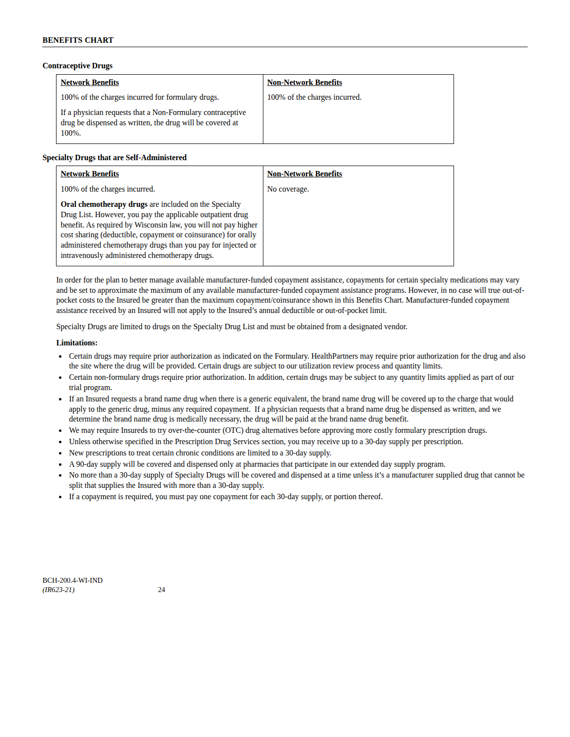BENEFITS CHART
Contraceptive Drugs
| Network Benefits 100% of the charges incurred for formulary drugs. If a physician requests that a Non-Formulary contraceptive drug be dispensed as written, the drug will be covered at 100%. | Non-Network Benefits 100% of the charges incurred. |
Specialty Drugs that are Self-Administered
| Network Benefits 100% of the charges incurred. Oral chemotherapy drugs are included on the Specialty Drug List. However, you pay the applicable outpatient drug benefit. As required by Wisconsin law, you will not pay higher cost sharing (deductible, copayment or coinsurance) for orally administered chemotherapy drugs than you pay for injected or intravenously administered chemotherapy drugs. | Non-Network Benefits No coverage. |
In order for the plan to better manage available manufacturer-funded copayment assistance, copayments for certain specialty medications may vary and be set to approximate the maximum of any available manufacturer-funded copayment assistance programs. However, in no case will true out-of-pocket costs to the Insured be greater than the maximum copayment/coinsurance shown in this Benefits Chart. Manufacturer-funded copayment assistance received by an Insured will not apply to the Insured’s annual deductible or out-of-pocket limit.
Specialty Drugs are limited to drugs on the Specialty Drug List and must be obtained from a designated vendor.
Limitations:
Certain drugs may require prior authorization as indicated on the Formulary. HealthPartners may require prior authorization for the drug and also the site where the drug will be provided. Certain drugs are subject to our utilization review process and quantity limits.
Certain non-formulary drugs require prior authorization. In addition, certain drugs may be subject to any quantity limits applied as part of our trial program.
If an Insured requests a brand name drug when there is a generic equivalent, the brand name drug will be covered up to the charge that would apply to the generic drug, minus any required copayment. If a physician requests that a brand name drug be dispensed as written, and we determine the brand name drug is medically necessary, the drug will be paid at the brand name drug benefit.
We may require Insureds to try over-the-counter (OTC) drug alternatives before approving more costly formulary prescription drugs.
Unless otherwise specified in the Prescription Drug Services section, you may receive up to a 30-day supply per prescription.
New prescriptions to treat certain chronic conditions are limited to a 30-day supply.
A 90-day supply will be covered and dispensed only at pharmacies that participate in our extended day supply program.
No more than a 30-day supply of Specialty Drugs will be covered and dispensed at a time unless it’s a manufacturer supplied drug that cannot be split that supplies the Insured with more than a 30-day supply.
If a copayment is required, you must pay one copayment for each 30-day supply, or portion thereof.
BCH-200.4-WI-IND
(IR623-21)
24